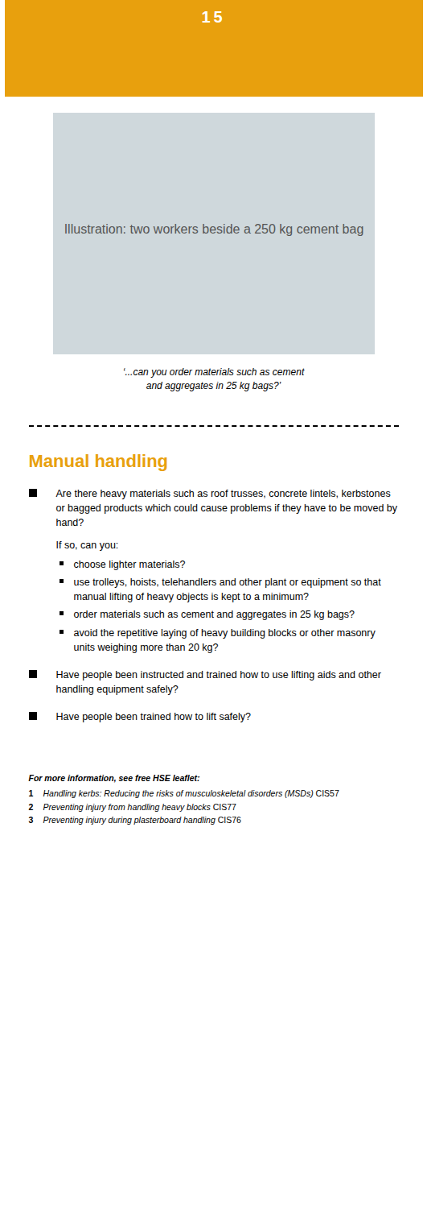15
‘...can you order materials such as cement
and aggregates in 25 kg bags?’
Manual handling
Are there heavy materials such as roof trusses, concrete lintels, kerbstones or bagged products which could cause problems if they have to be moved by hand?
If so, can you:
choose lighter materials?
use trolleys, hoists, telehandlers and other plant or equipment so that manual lifting of heavy objects is kept to a minimum?
order materials such as cement and aggregates in 25 kg bags?
avoid the repetitive laying of heavy building blocks or other masonry units weighing more than 20 kg?
Have people been instructed and trained how to use lifting aids and other handling equipment safely?
Have people been trained how to lift safely?
For more information, see free HSE leaflet:
Handling kerbs: Reducing the risks of musculoskeletal disorders (MSDs) CIS57
Preventing injury from handling heavy blocks CIS77
Preventing injury during plasterboard handling CIS76